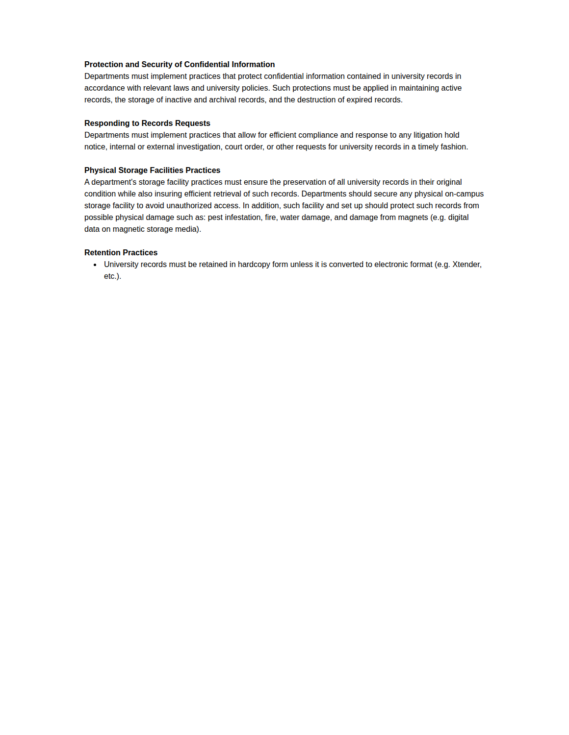Protection and Security of Confidential Information
Departments must implement practices that protect confidential information contained in university records in accordance with relevant laws and university policies. Such protections must be applied in maintaining active records, the storage of inactive and archival records, and the destruction of expired records.
Responding to Records Requests
Departments must implement practices that allow for efficient compliance and response to any litigation hold notice, internal or external investigation, court order, or other requests for university records in a timely fashion.
Physical Storage Facilities Practices
A department's storage facility practices must ensure the preservation of all university records in their original condition while also insuring efficient retrieval of such records. Departments should secure any physical on-campus storage facility to avoid unauthorized access. In addition, such facility and set up should protect such records from possible physical damage such as: pest infestation, fire, water damage, and damage from magnets (e.g. digital data on magnetic storage media).
Retention Practices
University records must be retained in hardcopy form unless it is converted to electronic format (e.g. Xtender, etc.).